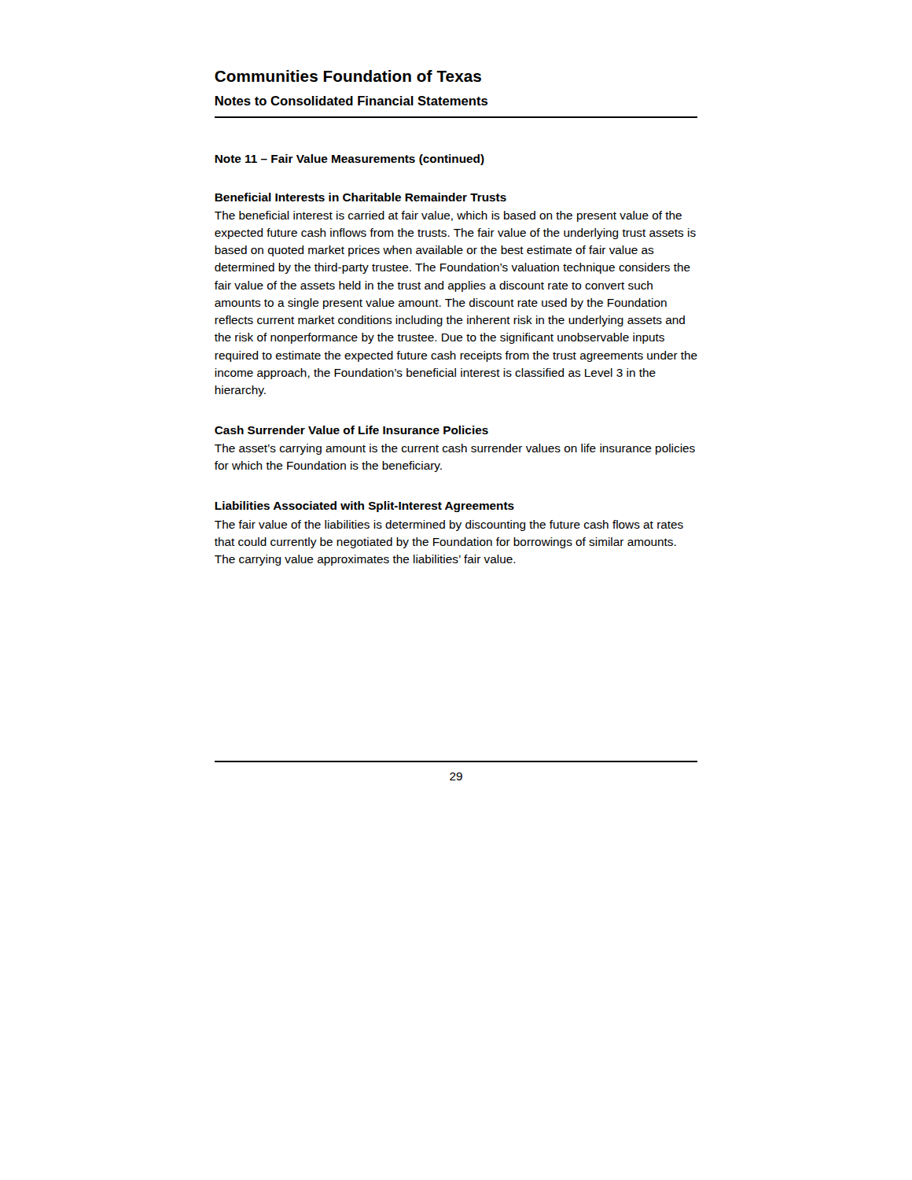Communities Foundation of Texas
Notes to Consolidated Financial Statements
Note 11 – Fair Value Measurements (continued)
Beneficial Interests in Charitable Remainder Trusts
The beneficial interest is carried at fair value, which is based on the present value of the expected future cash inflows from the trusts. The fair value of the underlying trust assets is based on quoted market prices when available or the best estimate of fair value as determined by the third-party trustee. The Foundation’s valuation technique considers the fair value of the assets held in the trust and applies a discount rate to convert such amounts to a single present value amount. The discount rate used by the Foundation reflects current market conditions including the inherent risk in the underlying assets and the risk of nonperformance by the trustee. Due to the significant unobservable inputs required to estimate the expected future cash receipts from the trust agreements under the income approach, the Foundation’s beneficial interest is classified as Level 3 in the hierarchy.
Cash Surrender Value of Life Insurance Policies
The asset’s carrying amount is the current cash surrender values on life insurance policies for which the Foundation is the beneficiary.
Liabilities Associated with Split-Interest Agreements
The fair value of the liabilities is determined by discounting the future cash flows at rates that could currently be negotiated by the Foundation for borrowings of similar amounts. The carrying value approximates the liabilities’ fair value.
29